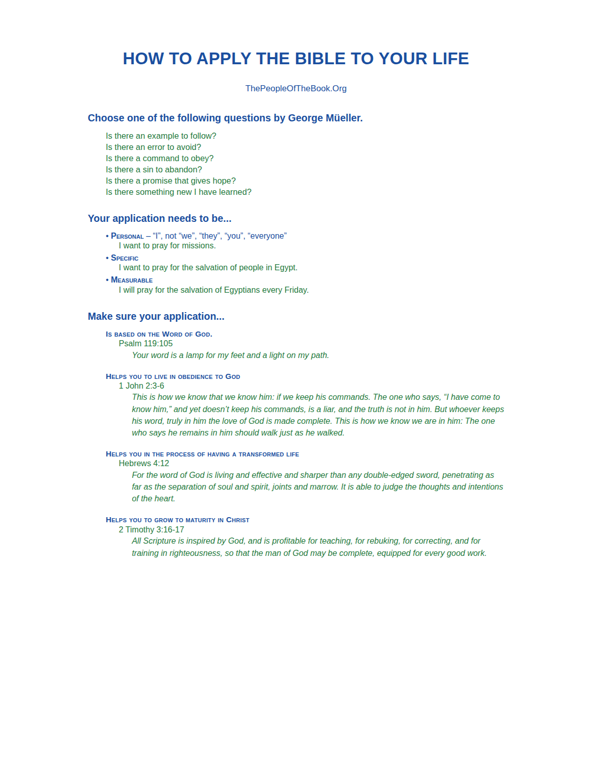HOW TO APPLY THE BIBLE TO YOUR LIFE
ThePeopleOfTheBook.Org
Choose one of the following questions by George Müeller.
Is there an example to follow?
Is there an error to avoid?
Is there a command to obey?
Is there a sin to abandon?
Is there a promise that gives hope?
Is there something new I have learned?
Your application needs to be...
Personal – “I”, not “we”, “they”, “you”, “everyone” I want to pray for missions.
Specific I want to pray for the salvation of people in Egypt.
Measurable I will pray for the salvation of Egyptians every Friday.
Make sure your application...
Is based on the Word of God.
Psalm 119:105
Your word is a lamp for my feet and a light on my path.
Helps you to live in obedience to God
1 John 2:3-6
This is how we know that we know him: if we keep his commands. The one who says, “I have come to know him,” and yet doesn’t keep his commands, is a liar, and the truth is not in him. But whoever keeps his word, truly in him the love of God is made complete. This is how we know we are in him: The one who says he remains in him should walk just as he walked.
Helps you in the process of having a transformed life
Hebrews 4:12
For the word of God is living and effective and sharper than any double-edged sword, penetrating as far as the separation of soul and spirit, joints and marrow. It is able to judge the thoughts and intentions of the heart.
Helps you to grow to maturity in Christ
2 Timothy 3:16-17
All Scripture is inspired by God, and is profitable for teaching, for rebuking, for correcting, and for training in righteousness, so that the man of God may be complete, equipped for every good work.